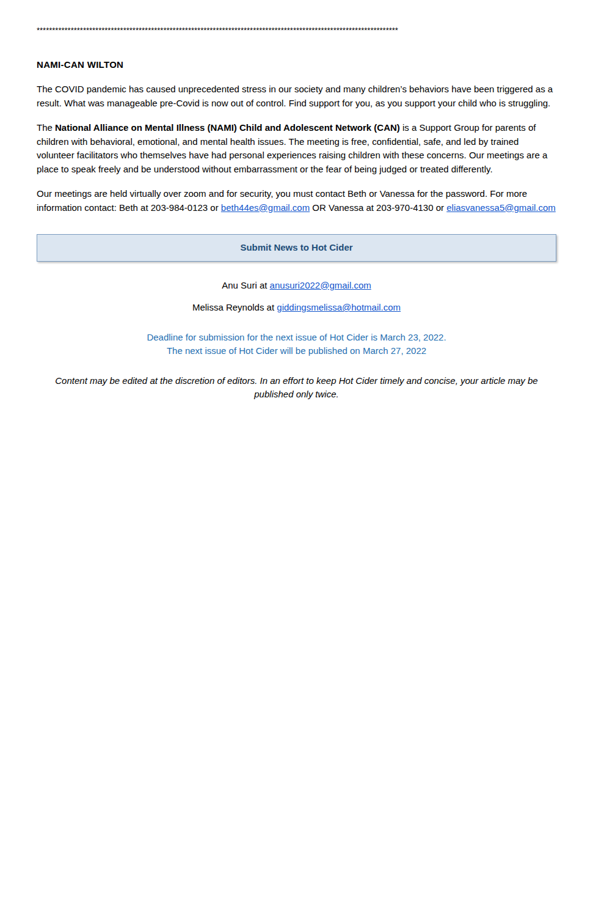*********************************************************************************************************************
NAMI-CAN WILTON
The COVID pandemic has caused unprecedented stress in our society and many children’s behaviors have been triggered as a result. What was manageable pre-Covid is now out of control. Find support for you, as you support your child who is struggling.
The National Alliance on Mental Illness (NAMI) Child and Adolescent Network (CAN) is a Support Group for parents of children with behavioral, emotional, and mental health issues. The meeting is free, confidential, safe, and led by trained volunteer facilitators who themselves have had personal experiences raising children with these concerns. Our meetings are a place to speak freely and be understood without embarrassment or the fear of being judged or treated differently.
Our meetings are held virtually over zoom and for security, you must contact Beth or Vanessa for the password. For more information contact: Beth at 203-984-0123 or beth44es@gmail.com OR Vanessa at 203-970-4130 or eliasvanessa5@gmail.com
Submit News to Hot Cider
Anu Suri at anusuri2022@gmail.com
Melissa Reynolds at giddingsmelissa@hotmail.com
Deadline for submission for the next issue of Hot Cider is March 23, 2022.
The next issue of Hot Cider will be published on March 27, 2022
Content may be edited at the discretion of editors. In an effort to keep Hot Cider timely and concise, your article may be published only twice.